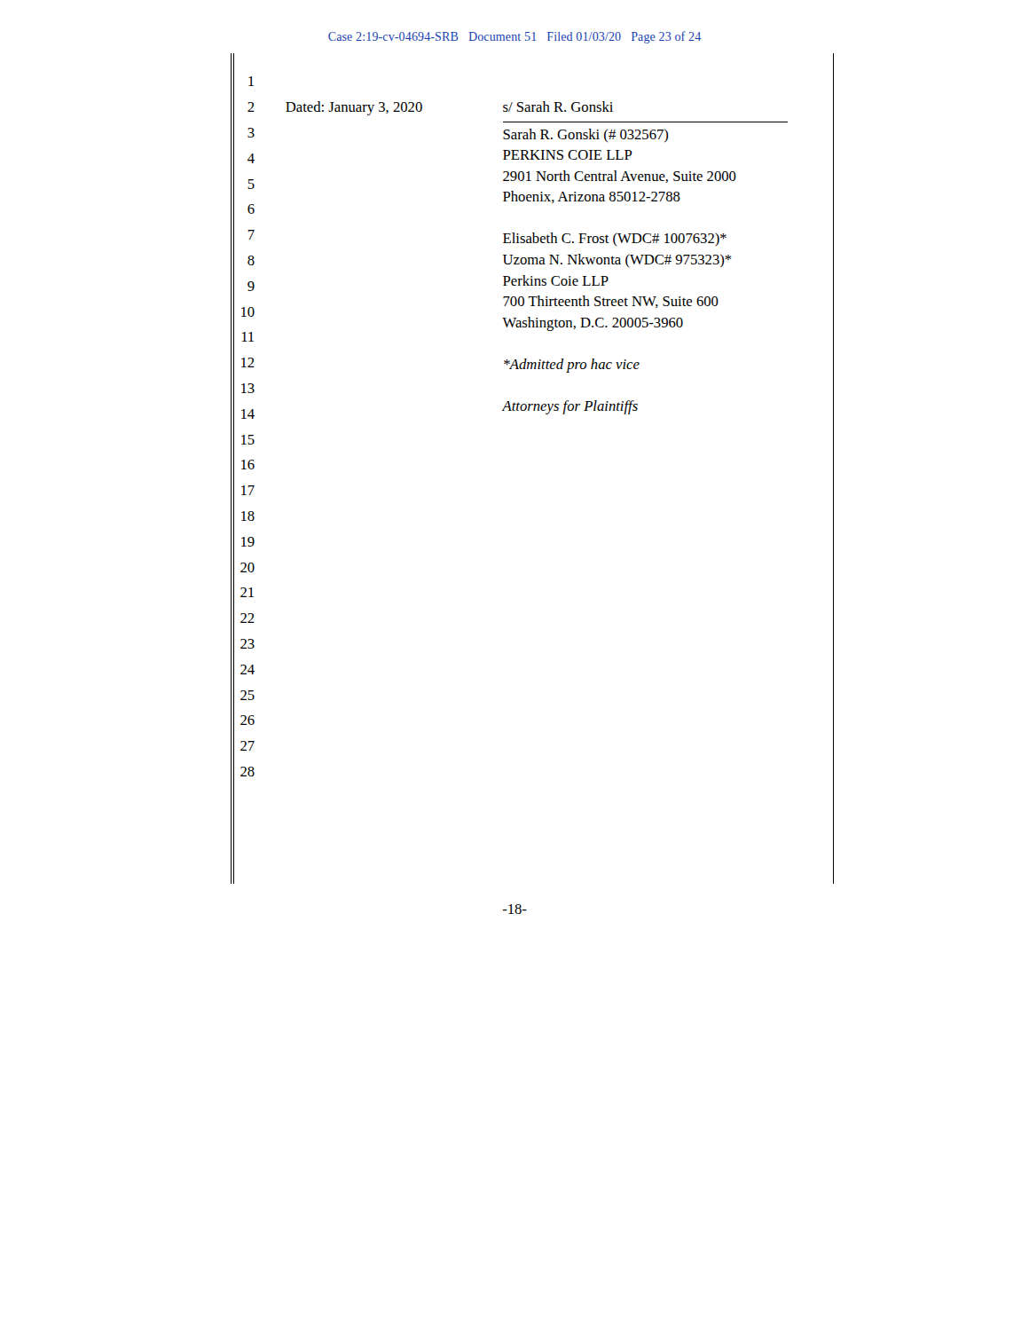Case 2:19-cv-04694-SRB Document 51 Filed 01/03/20 Page 23 of 24
1
2
3
4
5
6
7
8
9
10
11
12
13
14
15
16
17
18
19
20
21
22
23
24
25
26
27
28
Dated: January 3, 2020
s/ Sarah R. Gonski
Sarah R. Gonski (# 032567)
PERKINS COIE LLP
2901 North Central Avenue, Suite 2000
Phoenix, Arizona 85012-2788
Elisabeth C. Frost (WDC# 1007632)*
Uzoma N. Nkwonta (WDC# 975323)*
Perkins Coie LLP
700 Thirteenth Street NW, Suite 600
Washington, D.C. 20005-3960
*Admitted pro hac vice
Attorneys for Plaintiffs
-18-